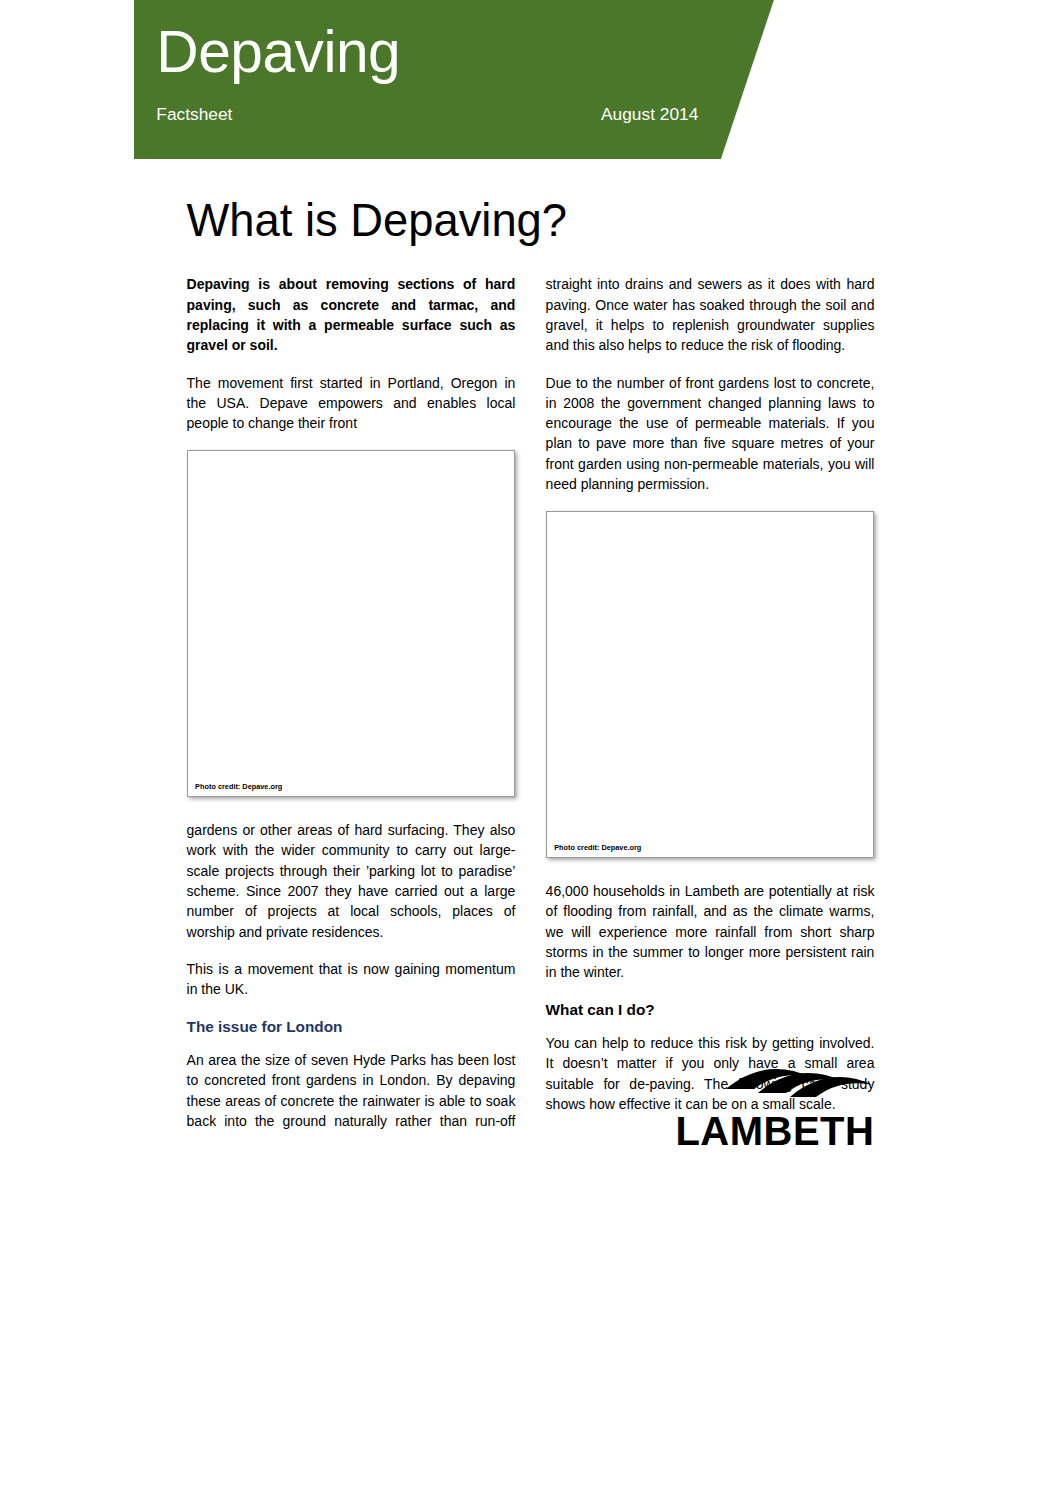Depaving
Factsheet August 2014
What is Depaving?
Depaving is about removing sections of hard paving, such as concrete and tarmac, and replacing it with a permeable surface such as gravel or soil.
The movement first started in Portland, Oregon in the USA. Depave empowers and enables local people to change their front
Photo credit: Depave.org
gardens or other areas of hard surfacing. They also work with the wider community to carry out large-scale projects through their ’parking lot to paradise’ scheme. Since 2007 they have carried out a large number of projects at local schools, places of worship and private residences.
This is a movement that is now gaining momentum in the UK.
The issue for London
An area the size of seven Hyde Parks has been lost to concreted front gardens in London. By depaving these areas of concrete the rainwater is able to soak back into the ground naturally rather than run-off straight into drains and sewers as it does with hard paving. Once water has soaked through the soil and gravel, it helps to replenish groundwater supplies and this also helps to reduce the risk of flooding.
Due to the number of front gardens lost to concrete, in 2008 the government changed planning laws to encourage the use of permeable materials. If you plan to pave more than five square metres of your front garden using non-permeable materials, you will need planning permission.
Photo credit: Depave.org
46,000 households in Lambeth are potentially at risk of flooding from rainfall, and as the climate warms, we will experience more rainfall from short sharp storms in the summer to longer more persistent rain in the winter.
What can I do?
You can help to reduce this risk by getting involved. It doesn’t matter if you only have a small area suitable for de-paving. The following case study shows how effective it can be on a small scale.
LAMBETH